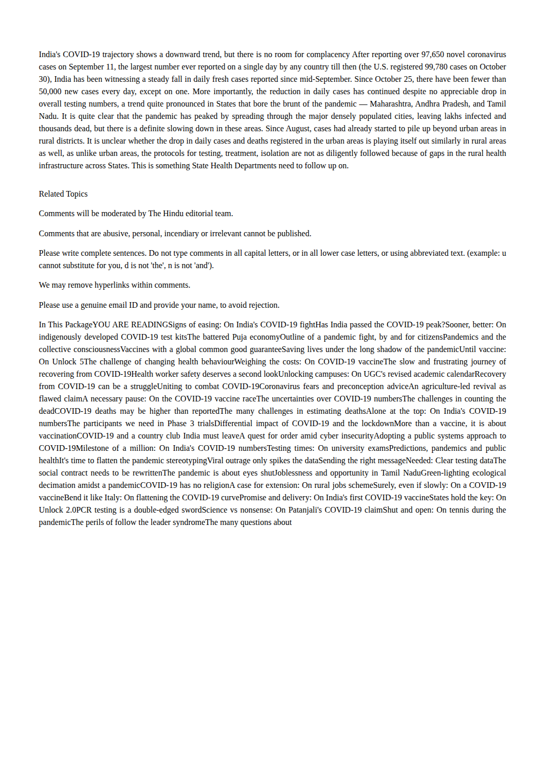India's COVID-19 trajectory shows a downward trend, but there is no room for complacency After reporting over 97,650 novel coronavirus cases on September 11, the largest number ever reported on a single day by any country till then (the U.S. registered 99,780 cases on October 30), India has been witnessing a steady fall in daily fresh cases reported since mid-September. Since October 25, there have been fewer than 50,000 new cases every day, except on one. More importantly, the reduction in daily cases has continued despite no appreciable drop in overall testing numbers, a trend quite pronounced in States that bore the brunt of the pandemic — Maharashtra, Andhra Pradesh, and Tamil Nadu. It is quite clear that the pandemic has peaked by spreading through the major densely populated cities, leaving lakhs infected and thousands dead, but there is a definite slowing down in these areas. Since August, cases had already started to pile up beyond urban areas in rural districts. It is unclear whether the drop in daily cases and deaths registered in the urban areas is playing itself out similarly in rural areas as well, as unlike urban areas, the protocols for testing, treatment, isolation are not as diligently followed because of gaps in the rural health infrastructure across States. This is something State Health Departments need to follow up on.
Related Topics
Comments will be moderated by The Hindu editorial team.
Comments that are abusive, personal, incendiary or irrelevant cannot be published.
Please write complete sentences. Do not type comments in all capital letters, or in all lower case letters, or using abbreviated text. (example: u cannot substitute for you, d is not 'the', n is not 'and').
We may remove hyperlinks within comments.
Please use a genuine email ID and provide your name, to avoid rejection.
In This PackageYOU ARE READINGSigns of easing: On India's COVID-19 fightHas India passed the COVID-19 peak?Sooner, better: On indigenously developed COVID-19 test kitsThe battered Puja economyOutline of a pandemic fight, by and for citizensPandemics and the collective consciousnessVaccines with a global common good guaranteeSaving lives under the long shadow of the pandemicUntil vaccine: On Unlock 5The challenge of changing health behaviourWeighing the costs: On COVID-19 vaccineThe slow and frustrating journey of recovering from COVID-19Health worker safety deserves a second lookUnlocking campuses: On UGC's revised academic calendarRecovery from COVID-19 can be a struggleUniting to combat COVID-19Coronavirus fears and preconception adviceAn agriculture-led revival as flawed claimA necessary pause: On the COVID-19 vaccine raceThe uncertainties over COVID-19 numbersThe challenges in counting the deadCOVID-19 deaths may be higher than reportedThe many challenges in estimating deathsAlone at the top: On India's COVID-19 numbersThe participants we need in Phase 3 trialsDifferential impact of COVID-19 and the lockdownMore than a vaccine, it is about vaccinationCOVID-19 and a country club India must leaveA quest for order amid cyber insecurityAdopting a public systems approach to COVID-19Milestone of a million: On India's COVID-19 numbersTesting times: On university examsPredictions, pandemics and public healthIt's time to flatten the pandemic stereotypingViral outrage only spikes the dataSending the right messageNeeded: Clear testing dataThe social contract needs to be rewrittenThe pandemic is about eyes shutJoblessness and opportunity in Tamil NaduGreen-lighting ecological decimation amidst a pandemicCOVID-19 has no religionA case for extension: On rural jobs schemeSurely, even if slowly: On a COVID-19 vaccineBend it like Italy: On flattening the COVID-19 curvePromise and delivery: On India's first COVID-19 vaccineStates hold the key: On Unlock 2.0PCR testing is a double-edged swordScience vs nonsense: On Patanjali's COVID-19 claimShut and open: On tennis during the pandemicThe perils of follow the leader syndromeThe many questions about